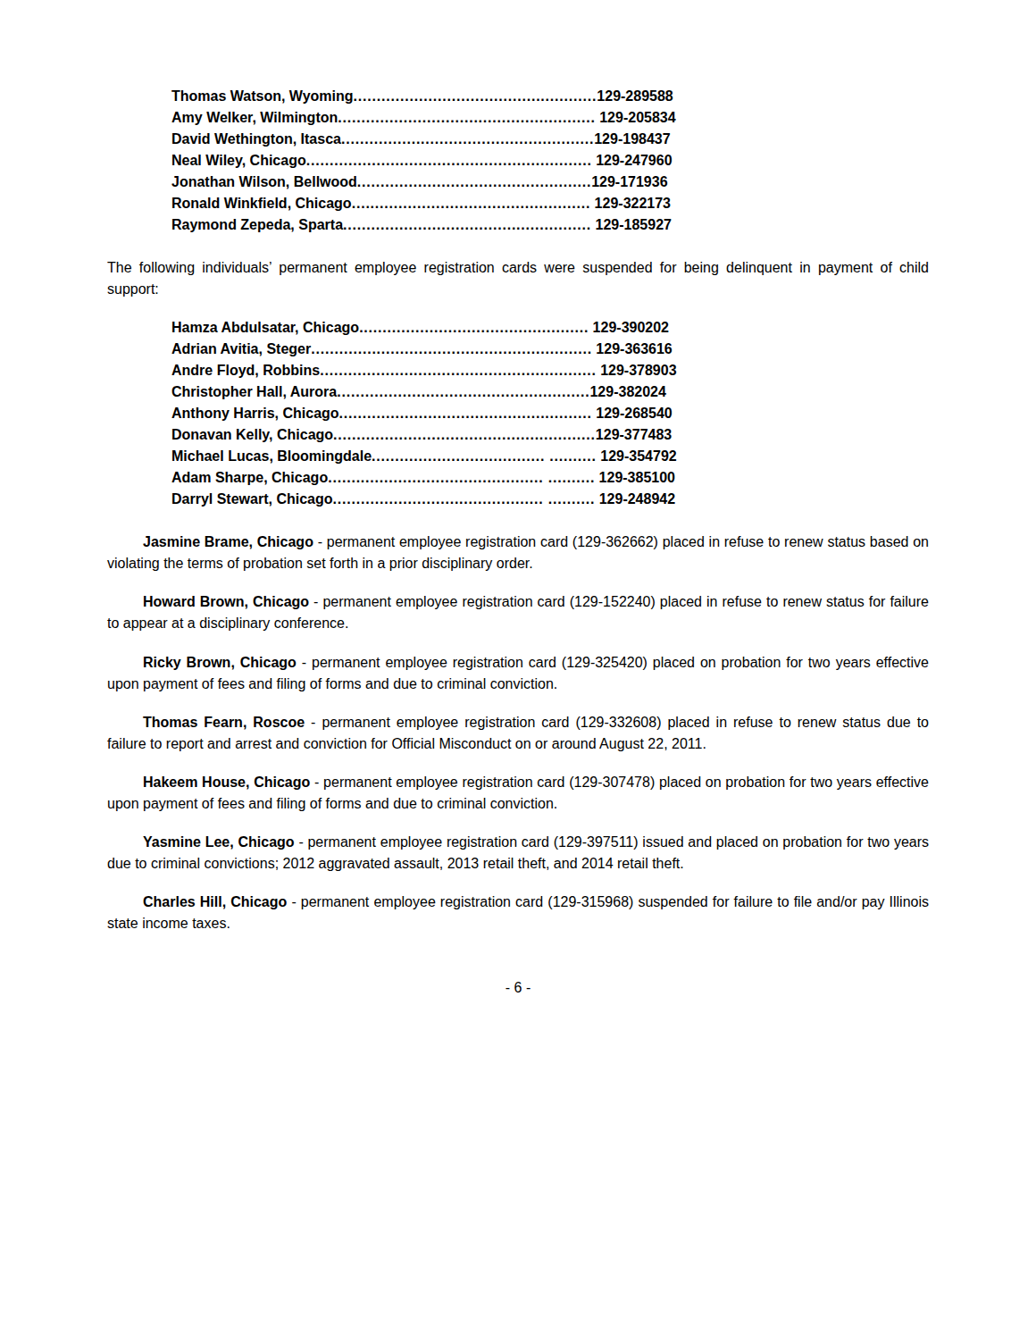Thomas Watson, Wyoming.................................................... 129-289588
Amy Welker, Wilmington....................................................... 129-205834
David Wethington, Itasca...................................................... 129-198437
Neal Wiley, Chicago............................................................. 129-247960
Jonathan Wilson, Bellwood.................................................. 129-171936
Ronald Winkfield, Chicago................................................... 129-322173
Raymond Zepeda, Sparta..................................................... 129-185927
The following individuals’ permanent employee registration cards were suspended for being delinquent in payment of child support:
Hamza Abdulsatar, Chicago................................................. 129-390202
Adrian Avitia, Steger............................................................ 129-363616
Andre Floyd, Robbins........................................................... 129-378903
Christopher Hall, Aurora...................................................... 129-382024
Anthony Harris, Chicago...................................................... 129-268540
Donavan Kelly, Chicago........................................................ 129-377483
Michael Lucas, Bloomingdale..................................... .......... 129-354792
Adam Sharpe, Chicago.............................................. .......... 129-385100
Darryl Stewart, Chicago............................................. .......... 129-248942
Jasmine Brame, Chicago - permanent employee registration card (129-362662) placed in refuse to renew status based on violating the terms of probation set forth in a prior disciplinary order.
Howard Brown, Chicago - permanent employee registration card (129-152240) placed in refuse to renew status for failure to appear at a disciplinary conference.
Ricky Brown, Chicago - permanent employee registration card (129-325420) placed on probation for two years effective upon payment of fees and filing of forms and due to criminal conviction.
Thomas Fearn, Roscoe - permanent employee registration card (129-332608) placed in refuse to renew status due to failure to report and arrest and conviction for Official Misconduct on or around August 22, 2011.
Hakeem House, Chicago - permanent employee registration card (129-307478) placed on probation for two years effective upon payment of fees and filing of forms and due to criminal conviction.
Yasmine Lee, Chicago - permanent employee registration card (129-397511) issued and placed on probation for two years due to criminal convictions; 2012 aggravated assault, 2013 retail theft, and 2014 retail theft.
Charles Hill, Chicago - permanent employee registration card (129-315968) suspended for failure to file and/or pay Illinois state income taxes.
- 6 -